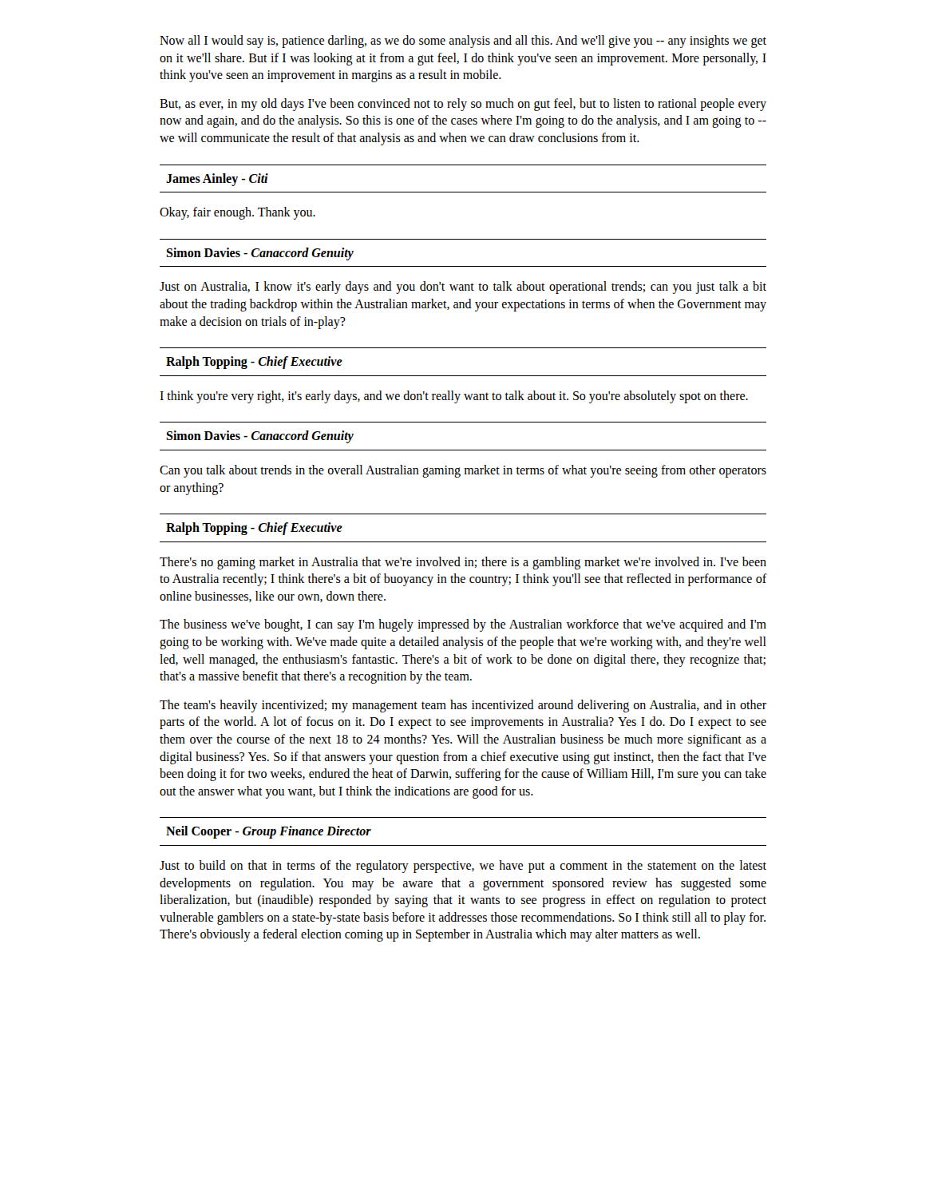Now all I would say is, patience darling, as we do some analysis and all this. And we'll give you -- any insights we get on it we'll share. But if I was looking at it from a gut feel, I do think you've seen an improvement. More personally, I think you've seen an improvement in margins as a result in mobile.
But, as ever, in my old days I've been convinced not to rely so much on gut feel, but to listen to rational people every now and again, and do the analysis. So this is one of the cases where I'm going to do the analysis, and I am going to -- we will communicate the result of that analysis as and when we can draw conclusions from it.
James Ainley - Citi
Okay, fair enough. Thank you.
Simon Davies - Canaccord Genuity
Just on Australia, I know it's early days and you don't want to talk about operational trends; can you just talk a bit about the trading backdrop within the Australian market, and your expectations in terms of when the Government may make a decision on trials of in-play?
Ralph Topping - Chief Executive
I think you're very right, it's early days, and we don't really want to talk about it. So you're absolutely spot on there.
Simon Davies - Canaccord Genuity
Can you talk about trends in the overall Australian gaming market in terms of what you're seeing from other operators or anything?
Ralph Topping - Chief Executive
There's no gaming market in Australia that we're involved in; there is a gambling market we're involved in. I've been to Australia recently; I think there's a bit of buoyancy in the country; I think you'll see that reflected in performance of online businesses, like our own, down there.
The business we've bought, I can say I'm hugely impressed by the Australian workforce that we've acquired and I'm going to be working with. We've made quite a detailed analysis of the people that we're working with, and they're well led, well managed, the enthusiasm's fantastic. There's a bit of work to be done on digital there, they recognize that; that's a massive benefit that there's a recognition by the team.
The team's heavily incentivized; my management team has incentivized around delivering on Australia, and in other parts of the world. A lot of focus on it. Do I expect to see improvements in Australia? Yes I do. Do I expect to see them over the course of the next 18 to 24 months? Yes. Will the Australian business be much more significant as a digital business? Yes. So if that answers your question from a chief executive using gut instinct, then the fact that I've been doing it for two weeks, endured the heat of Darwin, suffering for the cause of William Hill, I'm sure you can take out the answer what you want, but I think the indications are good for us.
Neil Cooper - Group Finance Director
Just to build on that in terms of the regulatory perspective, we have put a comment in the statement on the latest developments on regulation. You may be aware that a government sponsored review has suggested some liberalization, but (inaudible) responded by saying that it wants to see progress in effect on regulation to protect vulnerable gamblers on a state-by-state basis before it addresses those recommendations. So I think still all to play for. There's obviously a federal election coming up in September in Australia which may alter matters as well.